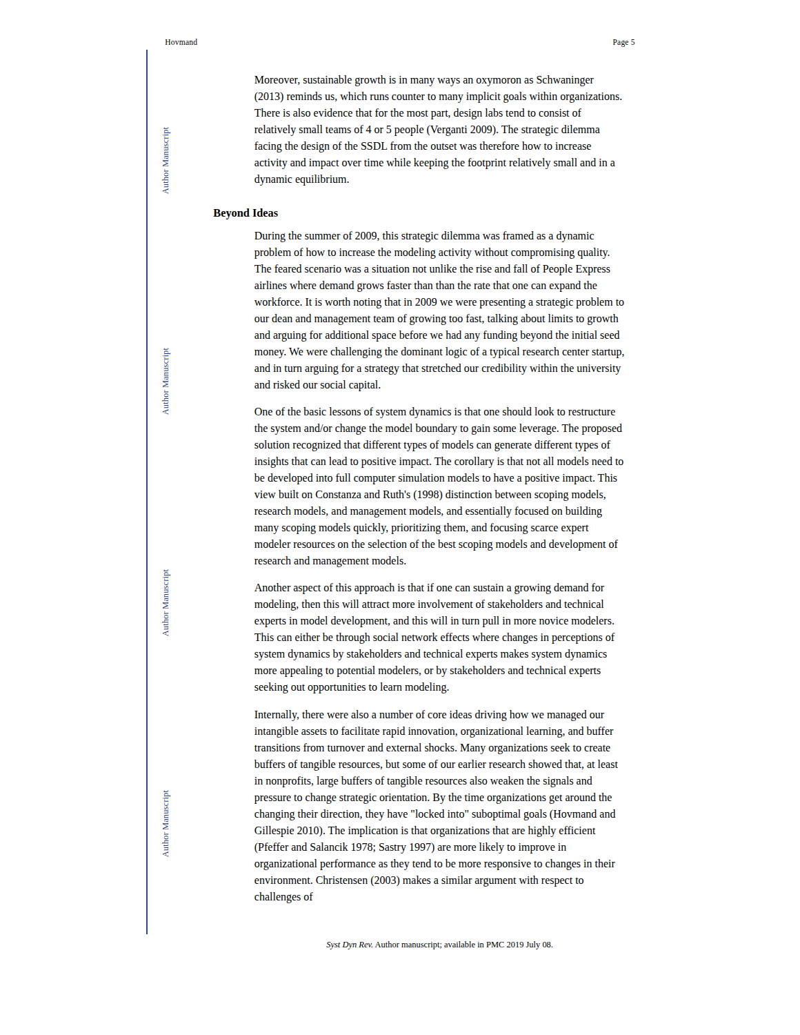Hovmand Page 5
Author Manuscript Author Manuscript Author Manuscript Author Manuscript
Moreover, sustainable growth is in many ways an oxymoron as Schwaninger (2013) reminds us, which runs counter to many implicit goals within organizations. There is also evidence that for the most part, design labs tend to consist of relatively small teams of 4 or 5 people (Verganti 2009). The strategic dilemma facing the design of the SSDL from the outset was therefore how to increase activity and impact over time while keeping the footprint relatively small and in a dynamic equilibrium.
Beyond Ideas
During the summer of 2009, this strategic dilemma was framed as a dynamic problem of how to increase the modeling activity without compromising quality. The feared scenario was a situation not unlike the rise and fall of People Express airlines where demand grows faster than than the rate that one can expand the workforce. It is worth noting that in 2009 we were presenting a strategic problem to our dean and management team of growing too fast, talking about limits to growth and arguing for additional space before we had any funding beyond the initial seed money. We were challenging the dominant logic of a typical research center startup, and in turn arguing for a strategy that stretched our credibility within the university and risked our social capital.
One of the basic lessons of system dynamics is that one should look to restructure the system and/or change the model boundary to gain some leverage. The proposed solution recognized that different types of models can generate different types of insights that can lead to positive impact. The corollary is that not all models need to be developed into full computer simulation models to have a positive impact. This view built on Constanza and Ruth's (1998) distinction between scoping models, research models, and management models, and essentially focused on building many scoping models quickly, prioritizing them, and focusing scarce expert modeler resources on the selection of the best scoping models and development of research and management models.
Another aspect of this approach is that if one can sustain a growing demand for modeling, then this will attract more involvement of stakeholders and technical experts in model development, and this will in turn pull in more novice modelers. This can either be through social network effects where changes in perceptions of system dynamics by stakeholders and technical experts makes system dynamics more appealing to potential modelers, or by stakeholders and technical experts seeking out opportunities to learn modeling.
Internally, there were also a number of core ideas driving how we managed our intangible assets to facilitate rapid innovation, organizational learning, and buffer transitions from turnover and external shocks. Many organizations seek to create buffers of tangible resources, but some of our earlier research showed that, at least in nonprofits, large buffers of tangible resources also weaken the signals and pressure to change strategic orientation. By the time organizations get around the changing their direction, they have "locked into" suboptimal goals (Hovmand and Gillespie 2010). The implication is that organizations that are highly efficient (Pfeffer and Salancik 1978; Sastry 1997) are more likely to improve in organizational performance as they tend to be more responsive to changes in their environment. Christensen (2003) makes a similar argument with respect to challenges of
Syst Dyn Rev. Author manuscript; available in PMC 2019 July 08.